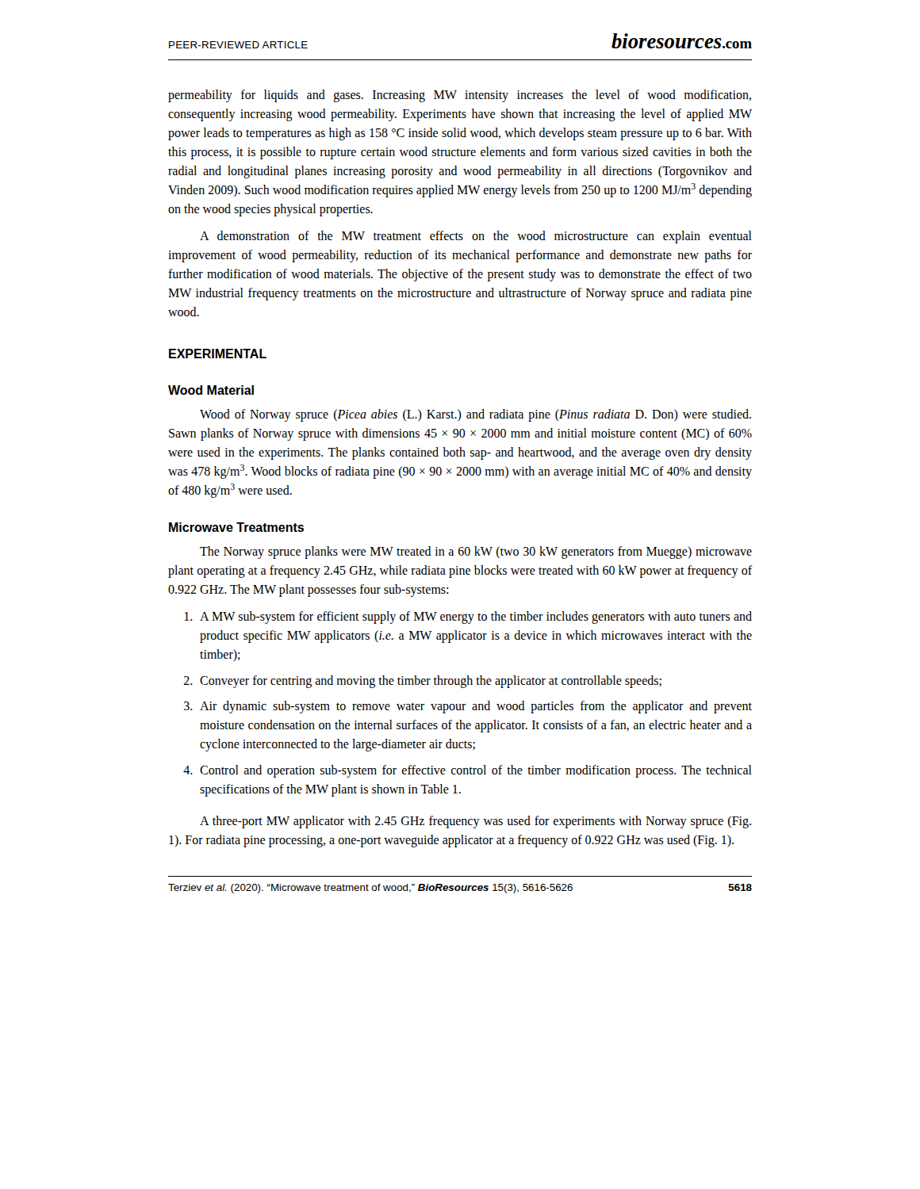PEER-REVIEWED ARTICLE bioresources.com
permeability for liquids and gases. Increasing MW intensity increases the level of wood modification, consequently increasing wood permeability. Experiments have shown that increasing the level of applied MW power leads to temperatures as high as 158 °C inside solid wood, which develops steam pressure up to 6 bar. With this process, it is possible to rupture certain wood structure elements and form various sized cavities in both the radial and longitudinal planes increasing porosity and wood permeability in all directions (Torgovnikov and Vinden 2009). Such wood modification requires applied MW energy levels from 250 up to 1200 MJ/m3 depending on the wood species physical properties.
A demonstration of the MW treatment effects on the wood microstructure can explain eventual improvement of wood permeability, reduction of its mechanical performance and demonstrate new paths for further modification of wood materials. The objective of the present study was to demonstrate the effect of two MW industrial frequency treatments on the microstructure and ultrastructure of Norway spruce and radiata pine wood.
EXPERIMENTAL
Wood Material
Wood of Norway spruce (Picea abies (L.) Karst.) and radiata pine (Pinus radiata D. Don) were studied. Sawn planks of Norway spruce with dimensions 45 × 90 × 2000 mm and initial moisture content (MC) of 60% were used in the experiments. The planks contained both sap- and heartwood, and the average oven dry density was 478 kg/m3. Wood blocks of radiata pine (90 × 90 × 2000 mm) with an average initial MC of 40% and density of 480 kg/m3 were used.
Microwave Treatments
The Norway spruce planks were MW treated in a 60 kW (two 30 kW generators from Muegge) microwave plant operating at a frequency 2.45 GHz, while radiata pine blocks were treated with 60 kW power at frequency of 0.922 GHz. The MW plant possesses four sub-systems:
A MW sub-system for efficient supply of MW energy to the timber includes generators with auto tuners and product specific MW applicators (i.e. a MW applicator is a device in which microwaves interact with the timber);
Conveyer for centring and moving the timber through the applicator at controllable speeds;
Air dynamic sub-system to remove water vapour and wood particles from the applicator and prevent moisture condensation on the internal surfaces of the applicator. It consists of a fan, an electric heater and a cyclone interconnected to the large-diameter air ducts;
Control and operation sub-system for effective control of the timber modification process. The technical specifications of the MW plant is shown in Table 1.
A three-port MW applicator with 2.45 GHz frequency was used for experiments with Norway spruce (Fig. 1). For radiata pine processing, a one-port waveguide applicator at a frequency of 0.922 GHz was used (Fig. 1).
Terziev et al. (2020). “Microwave treatment of wood,” BioResources 15(3), 5616-5626 5618